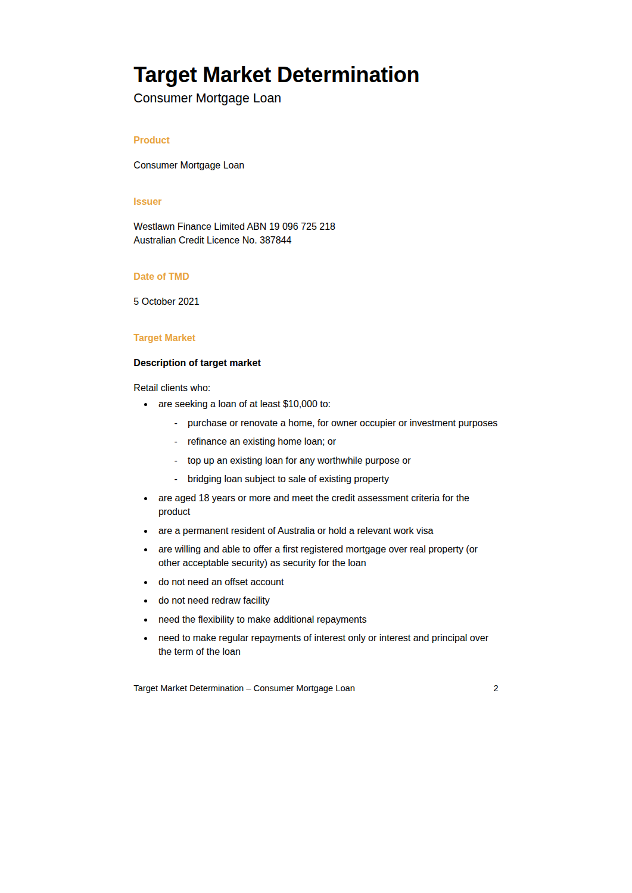Target Market Determination
Consumer Mortgage Loan
Product
Consumer Mortgage Loan
Issuer
Westlawn Finance Limited ABN 19 096 725 218
Australian Credit Licence No. 387844
Date of TMD
5 October 2021
Target Market
Description of target market
Retail clients who:
are seeking a loan of at least $10,000 to:
purchase or renovate a home, for owner occupier or investment purposes
refinance an existing home loan; or
top up an existing loan for any worthwhile purpose or
bridging loan subject to sale of existing property
are aged 18 years or more and meet the credit assessment criteria for the product
are a permanent resident of Australia or hold a relevant work visa
are willing and able to offer a first registered mortgage over real property (or other acceptable security) as security for the loan
do not need an offset account
do not need redraw facility
need the flexibility to make additional repayments
need to make regular repayments of interest only or interest and principal over the term of the loan
Target Market Determination – Consumer Mortgage Loan
2